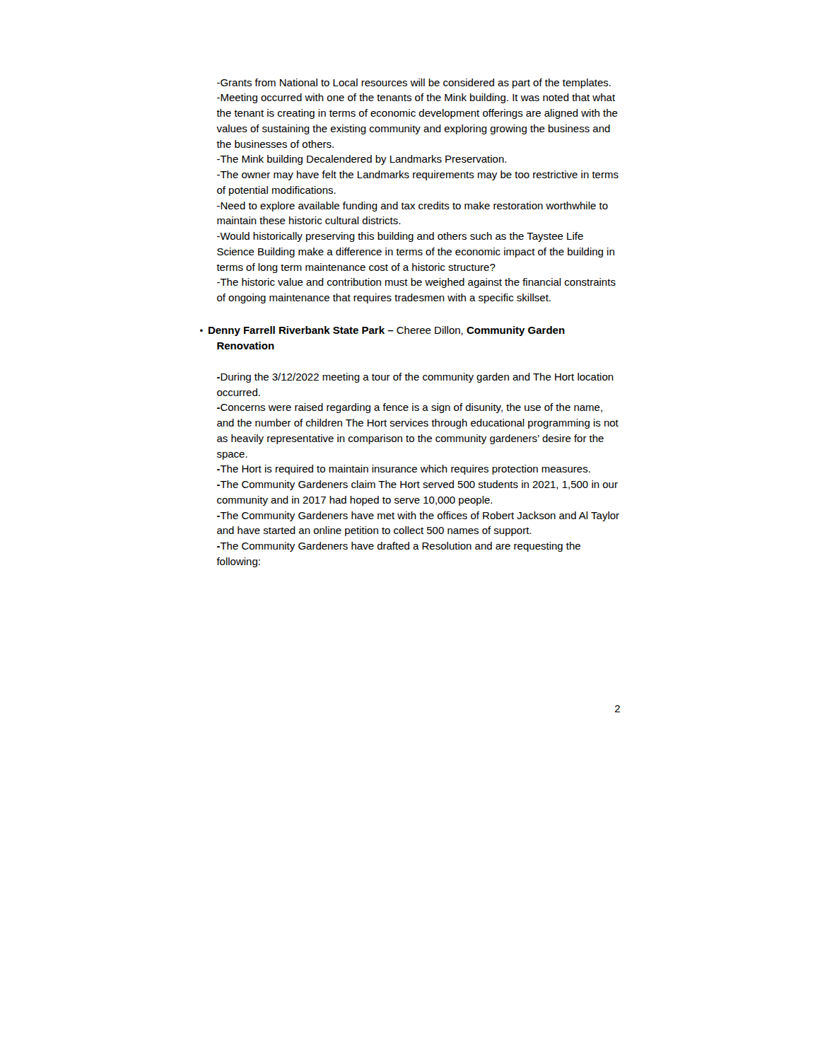-Grants from National to Local resources will be considered as part of the templates.
-Meeting occurred with one of the tenants of the Mink building. It was noted that what the tenant is creating in terms of economic development offerings are aligned with the values of sustaining the existing community and exploring growing the business and the businesses of others.
-The Mink building Decalendered by Landmarks Preservation.
-The owner may have felt the Landmarks requirements may be too restrictive in terms of potential modifications.
-Need to explore available funding and tax credits to make restoration worthwhile to maintain these historic cultural districts.
-Would historically preserving this building and others such as the Taystee Life Science Building make a difference in terms of the economic impact of the building in terms of long term maintenance cost of a historic structure?
-The historic value and contribution must be weighed against the financial constraints of ongoing maintenance that requires tradesmen with a specific skillset.
▪Denny Farrell Riverbank State Park – Cheree Dillon, Community Garden Renovation
-During the 3/12/2022 meeting a tour of the community garden and The Hort location occurred.
-Concerns were raised regarding a fence is a sign of disunity, the use of the name, and the number of children The Hort services through educational programming is not as heavily representative in comparison to the community gardeners’ desire for the space.
-The Hort is required to maintain insurance which requires protection measures.
-The Community Gardeners claim The Hort served 500 students in 2021, 1,500 in our community and in 2017 had hoped to serve 10,000 people.
-The Community Gardeners have met with the offices of Robert Jackson and Al Taylor and have started an online petition to collect 500 names of support.
-The Community Gardeners have drafted a Resolution and are requesting the following:
2